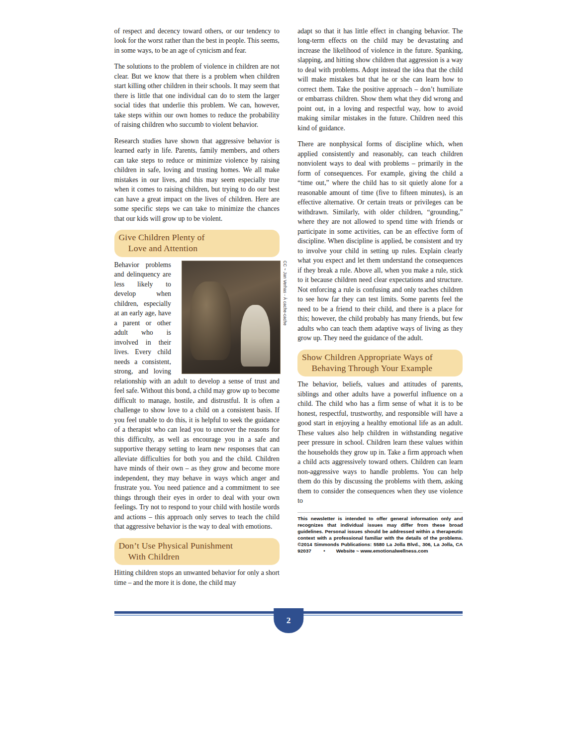of respect and decency toward others, or our tendency to look for the worst rather than the best in people. This seems, in some ways, to be an age of cynicism and fear.
The solutions to the problem of violence in children are not clear. But we know that there is a problem when children start killing other children in their schools. It may seem that there is little that one individual can do to stem the larger social tides that underlie this problem. We can, however, take steps within our own homes to reduce the probability of raising children who succumb to violent behavior.
Research studies have shown that aggressive behavior is learned early in life. Parents, family members, and others can take steps to reduce or minimize violence by raising children in safe, loving and trusting homes. We all make mistakes in our lives, and this may seem especially true when it comes to raising children, but trying to do our best can have a great impact on the lives of children. Here are some specific steps we can take to minimize the chances that our kids will grow up to be violent.
Give Children Plenty ofLove and Attention
CC ~ Jan Verhas - À cache-cache
Behavior problems and delinquency are less likely to develop when children, especially at an early age, have a parent or other adult who is involved in their lives. Every child needs a consistent, strong, and loving relationship with an adult to develop a sense of trust and feel safe. Without this bond, a child may grow up to become difficult to manage, hostile, and distrustful. It is often a challenge to show love to a child on a consistent basis. If you feel unable to do this, it is helpful to seek the guidance of a therapist who can lead you to uncover the reasons for this difficulty, as well as encourage you in a safe and supportive therapy setting to learn new responses that can alleviate difficulties for both you and the child. Children have minds of their own – as they grow and become more independent, they may behave in ways which anger and frustrate you. You need patience and a commitment to see things through their eyes in order to deal with your own feelings. Try not to respond to your child with hostile words and actions – this approach only serves to teach the child that aggressive behavior is the way to deal with emotions.
Don’t Use Physical PunishmentWith Children
Hitting children stops an unwanted behavior for only a short time – and the more it is done, the child may
adapt so that it has little effect in changing behavior. The long-term effects on the child may be devastating and increase the likelihood of violence in the future. Spanking, slapping, and hitting show children that aggression is a way to deal with problems. Adopt instead the idea that the child will make mistakes but that he or she can learn how to correct them. Take the positive approach – don’t humiliate or embarrass children. Show them what they did wrong and point out, in a loving and respectful way, how to avoid making similar mistakes in the future. Children need this kind of guidance.
There are nonphysical forms of discipline which, when applied consistently and reasonably, can teach children nonviolent ways to deal with problems – primarily in the form of consequences. For example, giving the child a “time out,” where the child has to sit quietly alone for a reasonable amount of time (five to fifteen minutes), is an effective alternative. Or certain treats or privileges can be withdrawn. Similarly, with older children, “grounding,” where they are not allowed to spend time with friends or participate in some activities, can be an effective form of discipline. When discipline is applied, be consistent and try to involve your child in setting up rules. Explain clearly what you expect and let them understand the consequences if they break a rule. Above all, when you make a rule, stick to it because children need clear expectations and structure. Not enforcing a rule is confusing and only teaches children to see how far they can test limits. Some parents feel the need to be a friend to their child, and there is a place for this; however, the child probably has many friends, but few adults who can teach them adaptive ways of living as they grow up. They need the guidance of the adult.
Show Children Appropriate Ways ofBehaving Through Your Example
The behavior, beliefs, values and attitudes of parents, siblings and other adults have a powerful influence on a child. The child who has a firm sense of what it is to be honest, respectful, trustworthy, and responsible will have a good start in enjoying a healthy emotional life as an adult. These values also help children in withstanding negative peer pressure in school. Children learn these values within the households they grow up in. Take a firm approach when a child acts aggressively toward others. Children can learn non-aggressive ways to handle problems. You can help them do this by discussing the problems with them, asking them to consider the consequences when they use violence to
This newsletter is intended to offer general information only and recognizes that individual issues may differ from these broad guidelines. Personal issues should be addressed within a therapeutic context with a professional familiar with the details of the problems. ©2014 Simmonds Publications: 5580 La Jolla Blvd., 306, La Jolla, CA 92037 • Website ~ www.emotionalwellness.com
2